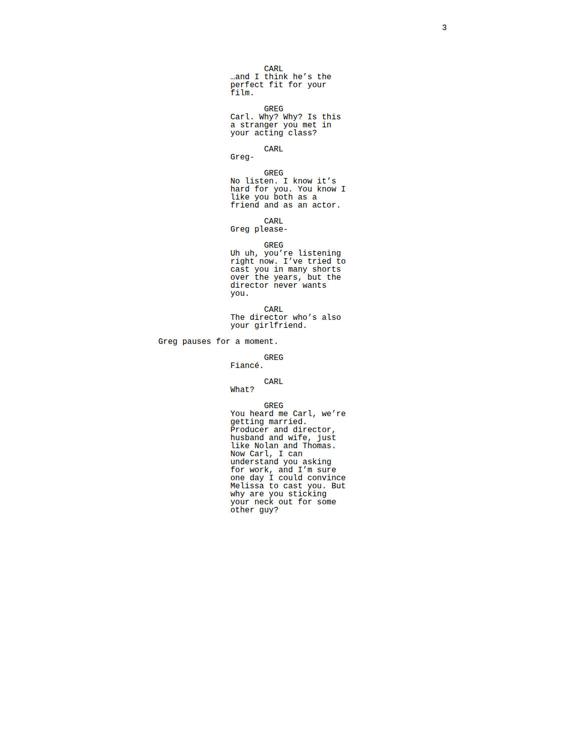3
Carl
…and I think he’s the perfect fit for your film.
Greg
Carl. Why? Why? Is this a stranger you met in your acting class?
Carl
Greg-
Greg
No listen. I know it’s hard for you. You know I like you both as a friend and as an actor.
Carl
Greg please-
Greg
Uh uh, you’re listening right now. I’ve tried to cast you in many shorts over the years, but the director never wants you.
Carl
The director who’s also your girlfriend.
Greg pauses for a moment.
Greg
Fiancé.
Carl
What?
Greg
You heard me Carl, we’re getting married. Producer and director, husband and wife, just like Nolan and Thomas. Now Carl, I can understand you asking for work, and I’m sure one day I could convince Melissa to cast you. But why are you sticking your neck out for some other guy?